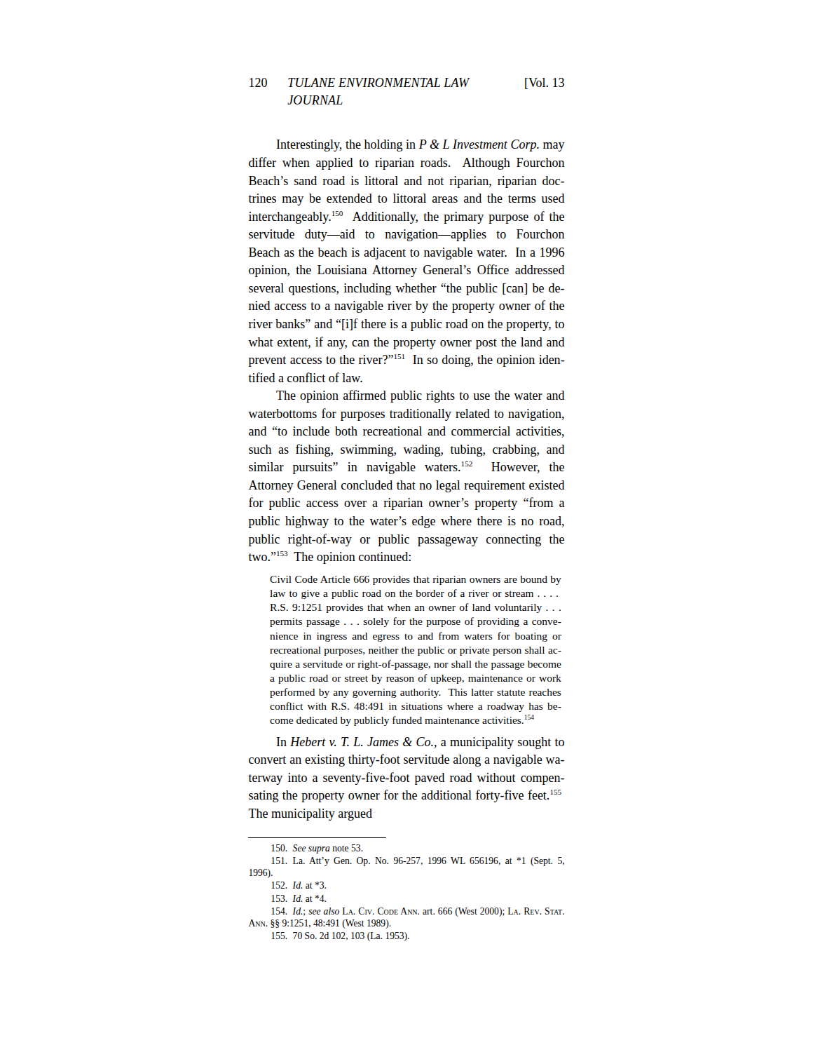120 TULANE ENVIRONMENTAL LAW JOURNAL [Vol. 13
Interestingly, the holding in P & L Investment Corp. may differ when applied to riparian roads. Although Fourchon Beach’s sand road is littoral and not riparian, riparian doctrines may be extended to littoral areas and the terms used interchangeably.150 Additionally, the primary purpose of the servitude duty—aid to navigation—applies to Fourchon Beach as the beach is adjacent to navigable water. In a 1996 opinion, the Louisiana Attorney General’s Office addressed several questions, including whether “the public [can] be denied access to a navigable river by the property owner of the river banks” and “[i]f there is a public road on the property, to what extent, if any, can the property owner post the land and prevent access to the river?”151 In so doing, the opinion identified a conflict of law.
The opinion affirmed public rights to use the water and waterbottoms for purposes traditionally related to navigation, and “to include both recreational and commercial activities, such as fishing, swimming, wading, tubing, crabbing, and similar pursuits” in navigable waters.152 However, the Attorney General concluded that no legal requirement existed for public access over a riparian owner’s property “from a public highway to the water’s edge where there is no road, public right-of-way or public passageway connecting the two.”153 The opinion continued:
Civil Code Article 666 provides that riparian owners are bound by law to give a public road on the border of a river or stream . . . . R.S. 9:1251 provides that when an owner of land voluntarily . . . permits passage . . . solely for the purpose of providing a convenience in ingress and egress to and from waters for boating or recreational purposes, neither the public or private person shall acquire a servitude or right-of-passage, nor shall the passage become a public road or street by reason of upkeep, maintenance or work performed by any governing authority. This latter statute reaches conflict with R.S. 48:491 in situations where a roadway has become dedicated by publicly funded maintenance activities.154
In Hebert v. T. L. James & Co., a municipality sought to convert an existing thirty-foot servitude along a navigable waterway into a seventy-five-foot paved road without compensating the property owner for the additional forty-five feet.155 The municipality argued
See supra note 53.
La. Att’y Gen. Op. No. 96-257, 1996 WL 656196, at *1 (Sept. 5, 1996).
Id. at *3.
Id. at *4.
Id.; see also La. Civ. Code Ann. art. 666 (West 2000); La. Rev. Stat. Ann. §§ 9:1251, 48:491 (West 1989).
70 So. 2d 102, 103 (La. 1953).